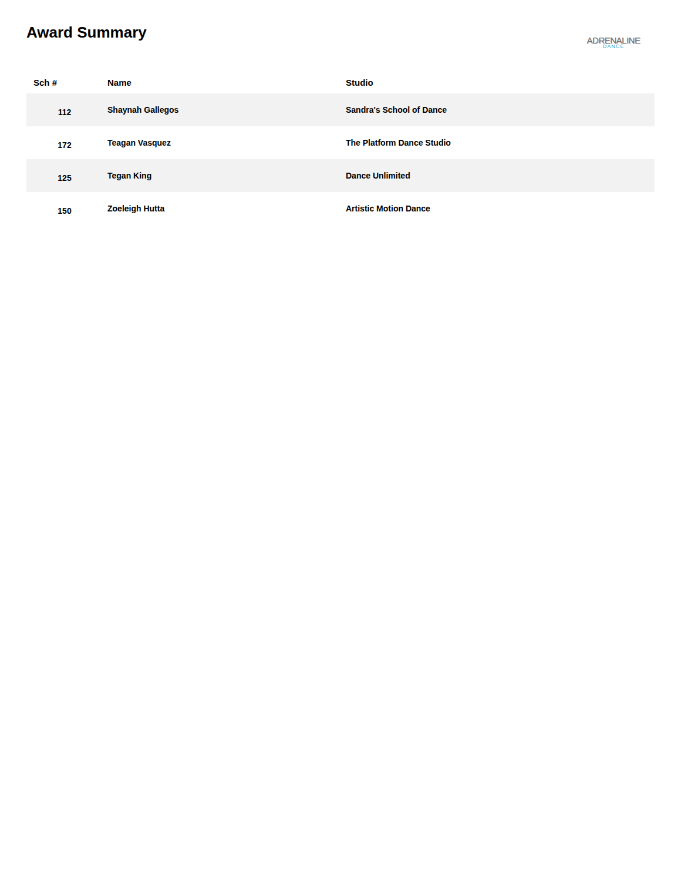ADRENALINE
DANCE
Award Summary
| Sch # | Name | Studio |
| --- | --- | --- |
| 112 | Shaynah Gallegos | Sandra's School of Dance |
| 172 | Teagan Vasquez | The Platform Dance Studio |
| 125 | Tegan King | Dance Unlimited |
| 150 | Zoeleigh Hutta | Artistic Motion Dance |